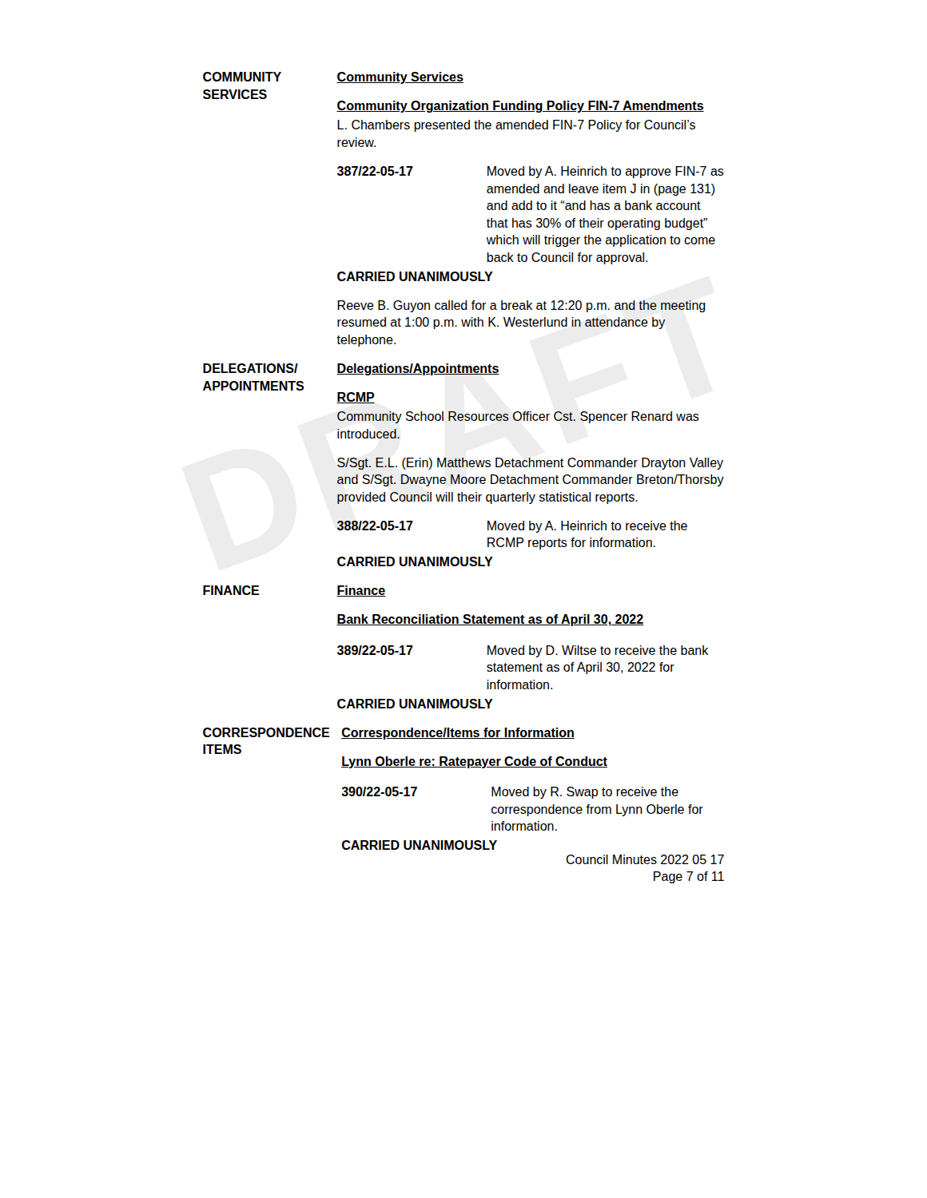DRAFT
COMMUNITY
SERVICES
Community Services
Community Organization Funding Policy FIN-7 Amendments
L. Chambers presented the amended FIN-7 Policy for Council’s review.
387/22-05-17
Moved by A. Heinrich to approve FIN-7 as amended and leave item J in (page 131) and add to it “and has a bank account that has 30% of their operating budget” which will trigger the application to come back to Council for approval.
CARRIED UNANIMOUSLY
Reeve B. Guyon called for a break at 12:20 p.m. and the meeting resumed at 1:00 p.m. with K. Westerlund in attendance by telephone.
DELEGATIONS/
APPOINTMENTS
Delegations/Appointments
RCMP
Community School Resources Officer Cst. Spencer Renard was introduced.
S/Sgt. E.L. (Erin) Matthews Detachment Commander Drayton Valley and S/Sgt. Dwayne Moore Detachment Commander Breton/Thorsby provided Council will their quarterly statistical reports.
388/22-05-17
Moved by A. Heinrich to receive the RCMP reports for information.
CARRIED UNANIMOUSLY
FINANCE
Finance
Bank Reconciliation Statement as of April 30, 2022
389/22-05-17
Moved by D. Wiltse to receive the bank statement as of April 30, 2022 for information.
CARRIED UNANIMOUSLY
CORRESPONDENCE
ITEMS
Correspondence/Items for Information
Lynn Oberle re: Ratepayer Code of Conduct
390/22-05-17
Moved by R. Swap to receive the correspondence from Lynn Oberle for information.
CARRIED UNANIMOUSLY
Council Minutes 2022 05 17
Page 7 of 11